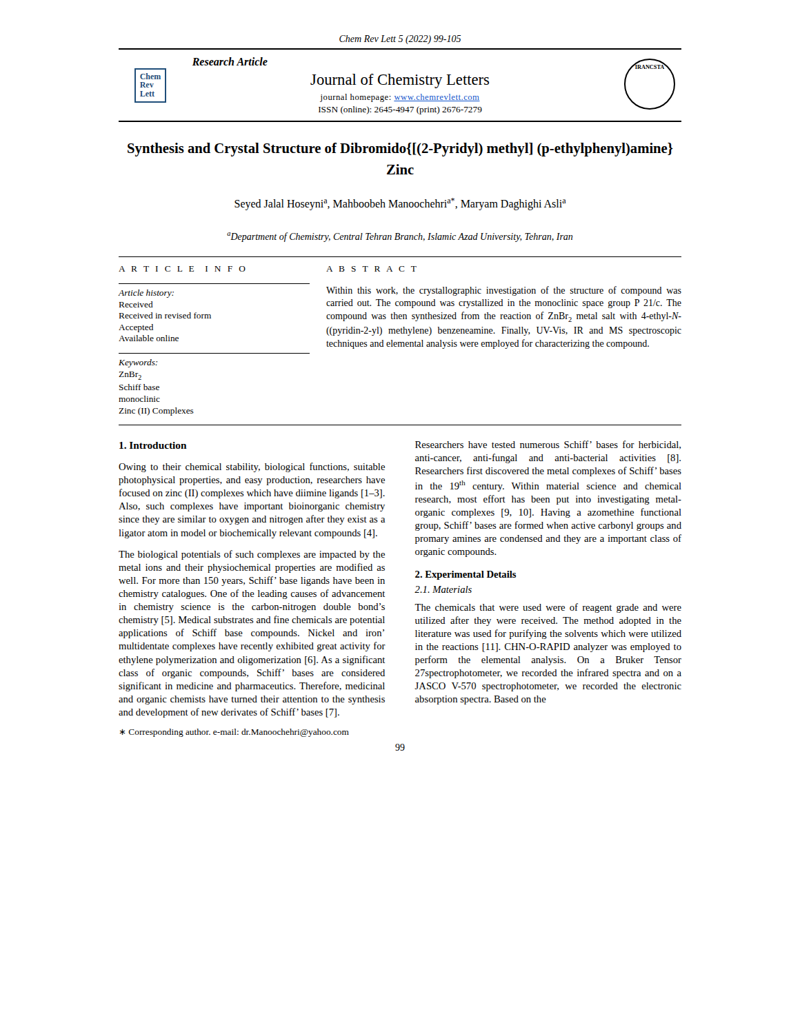Chem Rev Lett 5 (2022) 99-105
Chem
Rev
Lett
Research Article
Journal of Chemistry Letters
journal homepage: www.chemrevlett.com
ISSN (online): 2645-4947 (print) 2676-7279
IRANCSTA
Synthesis and Crystal Structure of Dibromido{[(2-Pyridyl) methyl] (p-ethylphenyl)amine} Zinc
Seyed Jalal Hoseynia, Mahboobeh Manoochehria*, Maryam Daghighi Aslia
aDepartment of Chemistry, Central Tehran Branch, Islamic Azad University, Tehran, Iran
A R T I C L E I N F O
Article history:
Received
Received in revised form
Accepted
Available online
Keywords:
ZnBr2
Schiff base
monoclinic
Zinc (II) Complexes
A B S T R A C T
Within this work, the crystallographic investigation of the structure of compound was carried out. The compound was crystallized in the monoclinic space group P 21/c. The compound was then synthesized from the reaction of ZnBr2 metal salt with 4-ethyl-N-((pyridin-2-yl) methylene) benzeneamine. Finally, UV-Vis, IR and MS spectroscopic techniques and elemental analysis were employed for characterizing the compound.
1. Introduction
Owing to their chemical stability, biological functions, suitable photophysical properties, and easy production, researchers have focused on zinc (II) complexes which have diimine ligands [1–3]. Also, such complexes have important bioinorganic chemistry since they are similar to oxygen and nitrogen after they exist as a ligator atom in model or biochemically relevant compounds [4].
The biological potentials of such complexes are impacted by the metal ions and their physiochemical properties are modified as well. For more than 150 years, Schiff’ base ligands have been in chemistry catalogues. One of the leading causes of advancement in chemistry science is the carbon-nitrogen double bond’s chemistry [5]. Medical substrates and fine chemicals are potential applications of Schiff base compounds. Nickel and iron’ multidentate complexes have recently exhibited great activity for ethylene polymerization and oligomerization [6]. As a significant class of organic compounds, Schiff’ bases are considered significant in medicine and pharmaceutics. Therefore, medicinal and organic chemists have turned their attention to the synthesis and development of new derivates of Schiff’ bases [7].
Researchers have tested numerous Schiff’ bases for herbicidal, anti-cancer, anti-fungal and anti-bacterial activities [8]. Researchers first discovered the metal complexes of Schiff’ bases in the 19th century. Within material science and chemical research, most effort has been put into investigating metal-organic complexes [9, 10]. Having a azomethine functional group, Schiff’ bases are formed when active carbonyl groups and promary amines are condensed and they are a important class of organic compounds.
2. Experimental Details
2.1. Materials
The chemicals that were used were of reagent grade and were utilized after they were received. The method adopted in the literature was used for purifying the solvents which were utilized in the reactions [11]. CHN-O-RAPID analyzer was employed to perform the elemental analysis. On a Bruker Tensor 27spectrophotometer, we recorded the infrared spectra and on a JASCO V-570 spectrophotometer, we recorded the electronic absorption spectra. Based on the
∗ Corresponding author. e-mail: dr.Manoochehri@yahoo.com
99